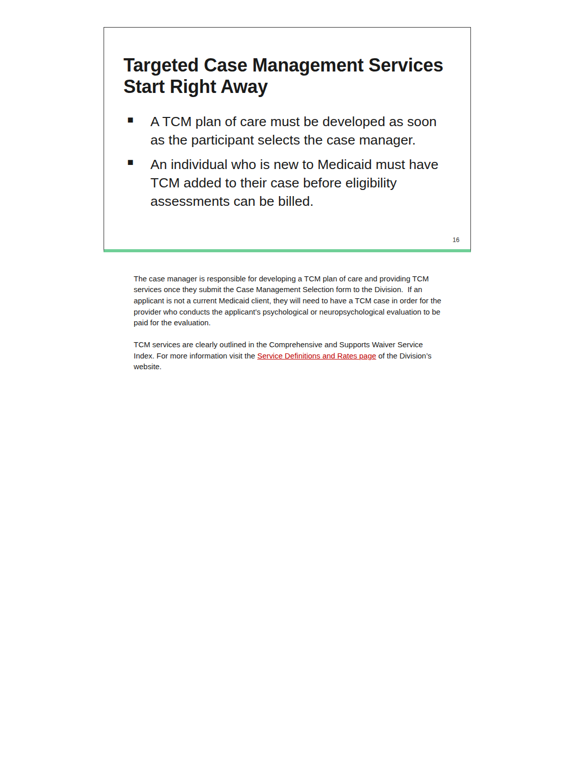Targeted Case Management Services
Start Right Away
A TCM plan of care must be developed as soon as the participant selects the case manager.
An individual who is new to Medicaid must have TCM added to their case before eligibility assessments can be billed.
16
The case manager is responsible for developing a TCM plan of care and providing TCM services once they submit the Case Management Selection form to the Division. If an applicant is not a current Medicaid client, they will need to have a TCM case in order for the provider who conducts the applicant’s psychological or neuropsychological evaluation to be paid for the evaluation.
TCM services are clearly outlined in the Comprehensive and Supports Waiver Service Index. For more information visit the Service Definitions and Rates page of the Division’s website.